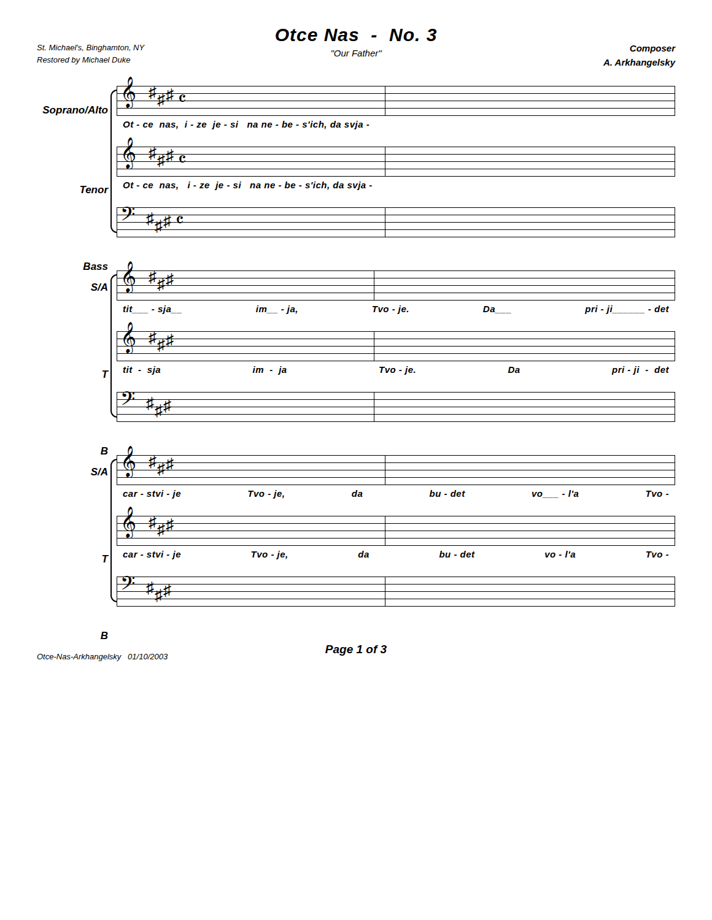Otce Nas - No. 3
"Our Father"
St. Michael's, Binghamton, NY
Restored by Michael Duke
Composer
A. Arkhangelsky
Soprano/Alto
Tenor
Bass
𝄞
♯
♯
♯
𝄴
Ot - ce nas, i - ze je - si na ne - be - s'ich, da svja -
𝄞
♯
♯
♯
𝄴
Ot - ce nas, i - ze je - si na ne - be - s'ich, da svja -
𝄢
♯
♯
♯
𝄴
S/A
T
B
𝄞
♯
♯
♯
tit___ - sja__ im__ - ja, Tvo - je. Da___ pri - ji______ - det
𝄞
♯
♯
♯
tit - sja im - ja Tvo - je. Da pri - ji - det
𝄢
♯
♯
♯
S/A
T
B
𝄞
♯
♯
♯
car - stvi - je Tvo - je, da bu - det vo___ - l'a Tvo -
𝄞
♯
♯
♯
car - stvi - je Tvo - je, da bu - det vo - l'a Tvo -
𝄢
♯
♯
♯
Otce-Nas-Arkhangelsky 01/10/2003
Page 1 of 3